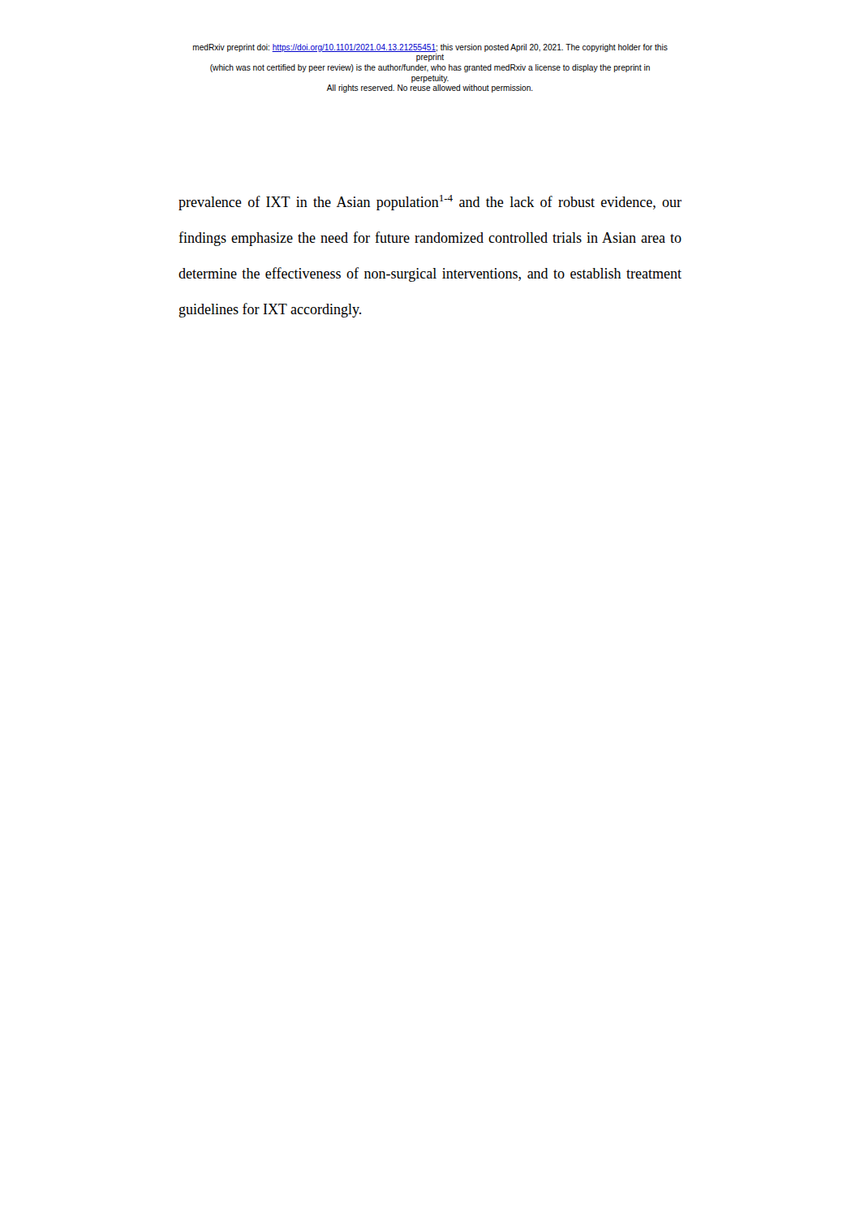medRxiv preprint doi: https://doi.org/10.1101/2021.04.13.21255451; this version posted April 20, 2021. The copyright holder for this preprint
(which was not certified by peer review) is the author/funder, who has granted medRxiv a license to display the preprint in perpetuity.
All rights reserved. No reuse allowed without permission.
prevalence of IXT in the Asian population1-4 and the lack of robust evidence, our findings emphasize the need for future randomized controlled trials in Asian area to determine the effectiveness of non-surgical interventions, and to establish treatment guidelines for IXT accordingly.